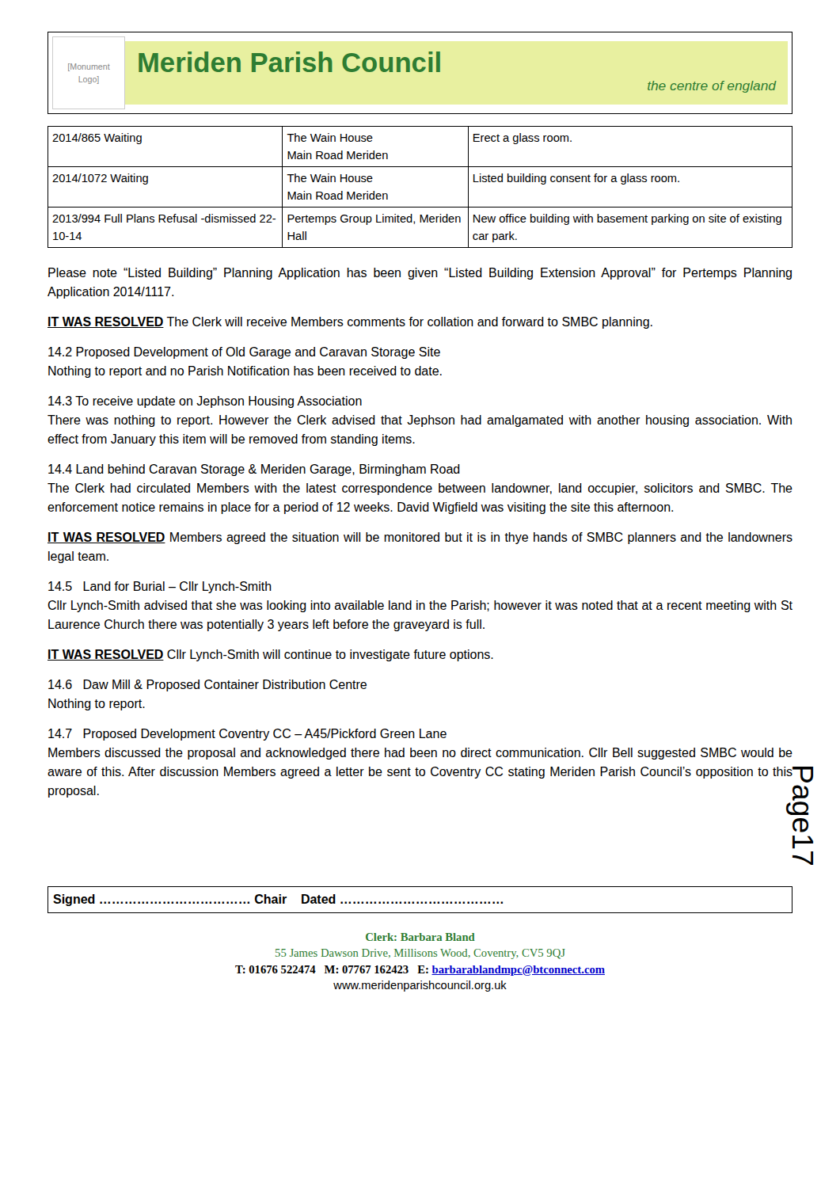[Monument
Logo]
Meriden Parish Council
the centre of england
| 2014/865 Waiting | The Wain House Main Road Meriden | Erect a glass room. |
| 2014/1072 Waiting | The Wain House Main Road Meriden | Listed building consent for a glass room. |
| 2013/994 Full Plans Refusal -dismissed 22-10-14 | Pertemps Group Limited, Meriden Hall | New office building with basement parking on site of existing car park. |
Please note “Listed Building” Planning Application has been given “Listed Building Extension Approval” for Pertemps Planning Application 2014/1117.
IT WAS RESOLVED The Clerk will receive Members comments for collation and forward to SMBC planning.
14.2 Proposed Development of Old Garage and Caravan Storage Site
Nothing to report and no Parish Notification has been received to date.
14.3 To receive update on Jephson Housing Association
There was nothing to report. However the Clerk advised that Jephson had amalgamated with another housing association. With effect from January this item will be removed from standing items.
14.4 Land behind Caravan Storage & Meriden Garage, Birmingham Road
The Clerk had circulated Members with the latest correspondence between landowner, land occupier, solicitors and SMBC. The enforcement notice remains in place for a period of 12 weeks. David Wigfield was visiting the site this afternoon.
IT WAS RESOLVED Members agreed the situation will be monitored but it is in thye hands of SMBC planners and the landowners legal team.
14.5 Land for Burial – Cllr Lynch-Smith
Cllr Lynch-Smith advised that she was looking into available land in the Parish; however it was noted that at a recent meeting with St Laurence Church there was potentially 3 years left before the graveyard is full.
IT WAS RESOLVED Cllr Lynch-Smith will continue to investigate future options.
14.6 Daw Mill & Proposed Container Distribution Centre
Nothing to report.
14.7 Proposed Development Coventry CC – A45/Pickford Green Lane
Members discussed the proposal and acknowledged there had been no direct communication. Cllr Bell suggested SMBC would be aware of this. After discussion Members agreed a letter be sent to Coventry CC stating Meriden Parish Council’s opposition to this proposal.
Page 17
Signed ……………………………… Chair Dated …………………………………
Clerk: Barbara Bland
55 James Dawson Drive, Millisons Wood, Coventry, CV5 9QJ
T: 01676 522474 M: 07767 162423 E: barbarablandmpc@btconnect.com
www.meridenparishcouncil.org.uk